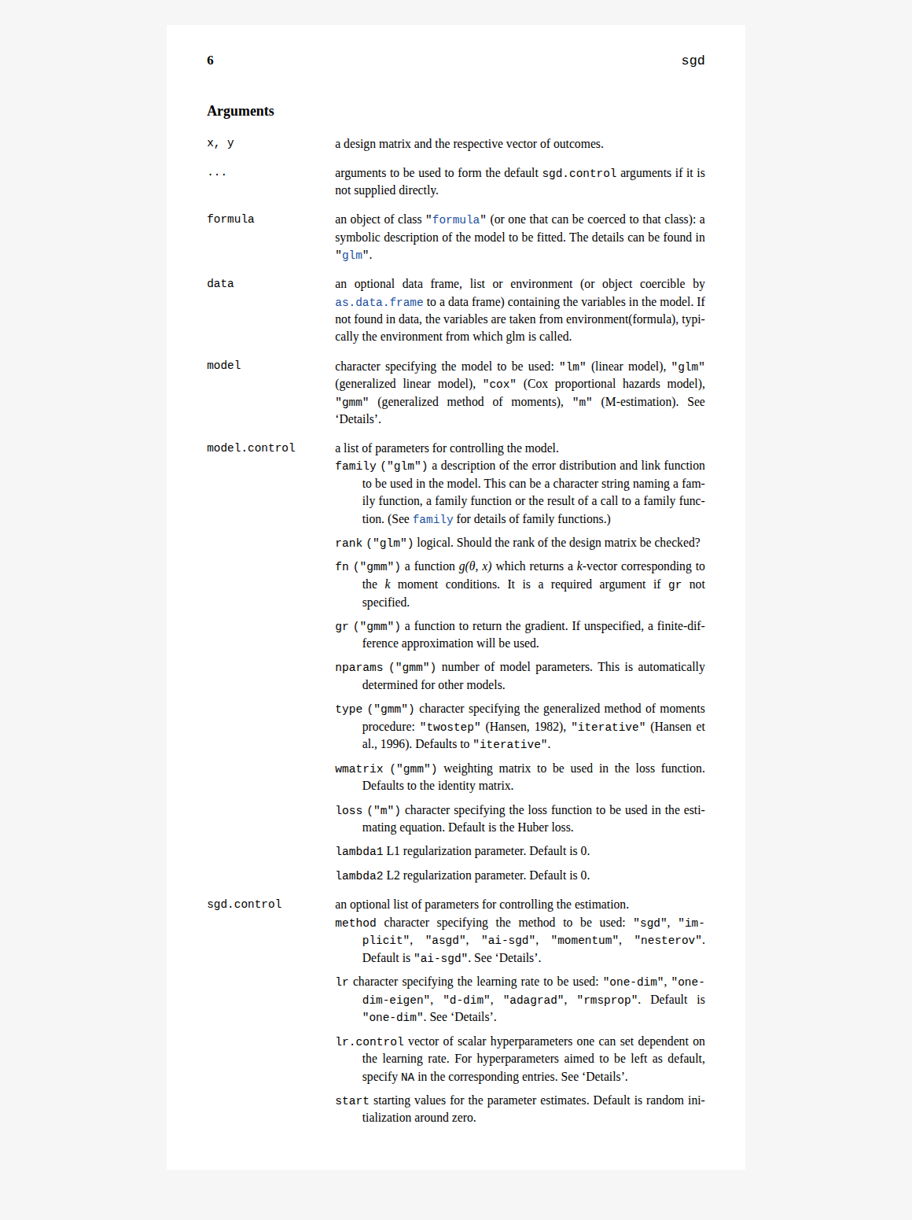6 sgd
Arguments
x, y
a design matrix and the respective vector of outcomes.
...
arguments to be used to form the default sgd.control arguments if it is not supplied directly.
formula
an object of class "formula" (or one that can be coerced to that class): a symbolic description of the model to be fitted. The details can be found in "glm".
data
an optional data frame, list or environment (or object coercible by as.data.frame to a data frame) containing the variables in the model. If not found in data, the variables are taken from environment(formula), typically the environment from which glm is called.
model
character specifying the model to be used: "lm" (linear model), "glm" (generalized linear model), "cox" (Cox proportional hazards model), "gmm" (generalized method of moments), "m" (M-estimation). See ‘Details’.
model.control
a list of parameters for controlling the model.
family ("glm") a description of the error distribution and link function to be used in the model. This can be a character string naming a family function, a family function or the result of a call to a family function. (See family for details of family functions.)
rank ("glm") logical. Should the rank of the design matrix be checked?
fn ("gmm") a function g(θ, x) which returns a k-vector corresponding to the k moment conditions. It is a required argument if gr not specified.
gr ("gmm") a function to return the gradient. If unspecified, a finite-difference approximation will be used.
nparams ("gmm") number of model parameters. This is automatically determined for other models.
type ("gmm") character specifying the generalized method of moments procedure: "twostep" (Hansen, 1982), "iterative" (Hansen et al., 1996). Defaults to "iterative".
wmatrix ("gmm") weighting matrix to be used in the loss function. Defaults to the identity matrix.
loss ("m") character specifying the loss function to be used in the estimating equation. Default is the Huber loss.
lambda1 L1 regularization parameter. Default is 0.
lambda2 L2 regularization parameter. Default is 0.
sgd.control
an optional list of parameters for controlling the estimation.
method character specifying the method to be used: "sgd", "implicit", "asgd", "ai-sgd", "momentum", "nesterov". Default is "ai-sgd". See ‘Details’.
lr character specifying the learning rate to be used: "one-dim", "one-dim-eigen", "d-dim", "adagrad", "rmsprop". Default is "one-dim". See ‘Details’.
lr.control vector of scalar hyperparameters one can set dependent on the learning rate. For hyperparameters aimed to be left as default, specify NA in the corresponding entries. See ‘Details’.
start starting values for the parameter estimates. Default is random initialization around zero.